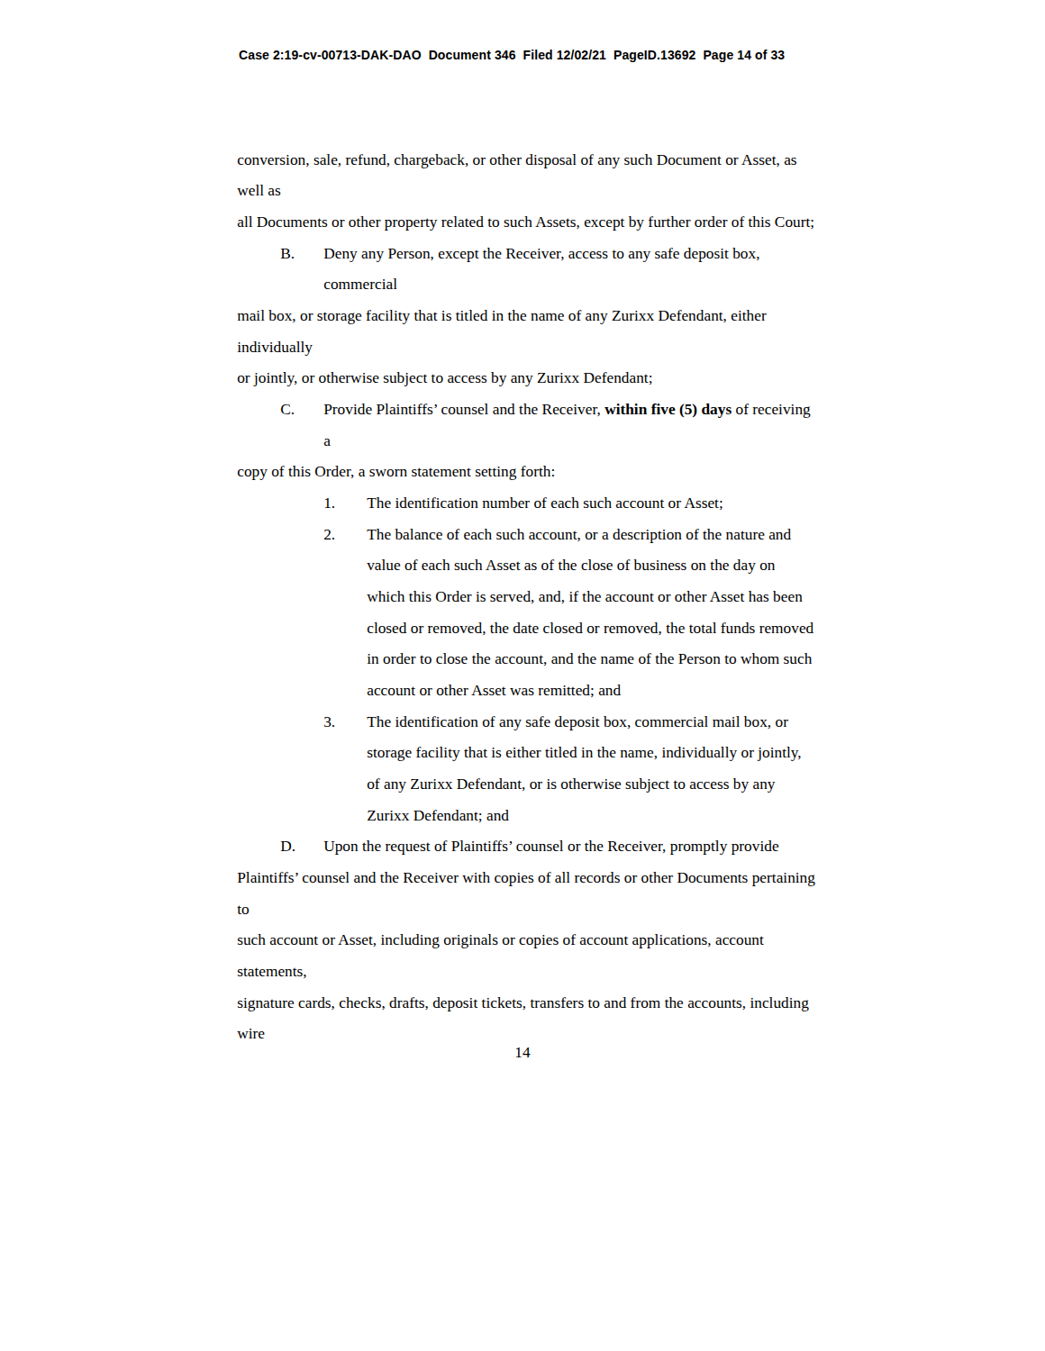Case 2:19-cv-00713-DAK-DAO Document 346 Filed 12/02/21 PageID.13692 Page 14 of 33
conversion, sale, refund, chargeback, or other disposal of any such Document or Asset, as well as
all Documents or other property related to such Assets, except by further order of this Court;
B.
Deny any Person, except the Receiver, access to any safe deposit box, commercial
mail box, or storage facility that is titled in the name of any Zurixx Defendant, either individually
or jointly, or otherwise subject to access by any Zurixx Defendant;
C.
Provide Plaintiffs’ counsel and the Receiver, within five (5) days of receiving a
copy of this Order, a sworn statement setting forth:
1.
The identification number of each such account or Asset;
2.
The balance of each such account, or a description of the nature and value of each such Asset as of the close of business on the day on which this Order is served, and, if the account or other Asset has been closed or removed, the date closed or removed, the total funds removed in order to close the account, and the name of the Person to whom such account or other Asset was remitted; and
3.
The identification of any safe deposit box, commercial mail box, or storage facility that is either titled in the name, individually or jointly, of any Zurixx Defendant, or is otherwise subject to access by any Zurixx Defendant; and
D.
Upon the request of Plaintiffs’ counsel or the Receiver, promptly provide
Plaintiffs’ counsel and the Receiver with copies of all records or other Documents pertaining to
such account or Asset, including originals or copies of account applications, account statements,
signature cards, checks, drafts, deposit tickets, transfers to and from the accounts, including wire
14